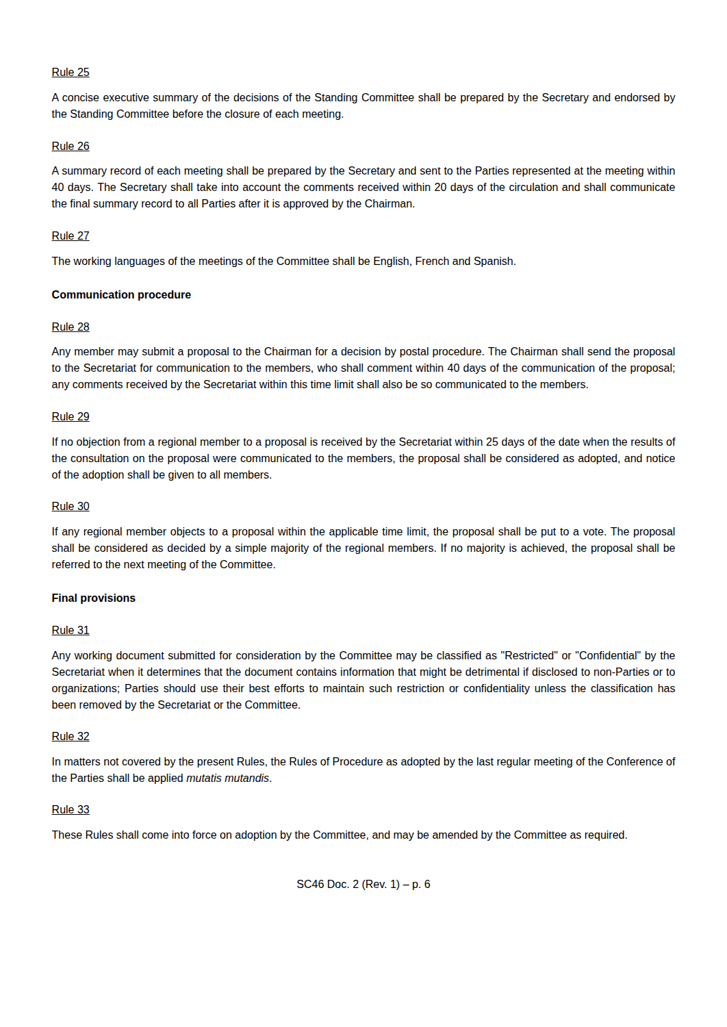Rule 25
A concise executive summary of the decisions of the Standing Committee shall be prepared by the Secretary and endorsed by the Standing Committee before the closure of each meeting.
Rule 26
A summary record of each meeting shall be prepared by the Secretary and sent to the Parties represented at the meeting within 40 days. The Secretary shall take into account the comments received within 20 days of the circulation and shall communicate the final summary record to all Parties after it is approved by the Chairman.
Rule 27
The working languages of the meetings of the Committee shall be English, French and Spanish.
Communication procedure
Rule 28
Any member may submit a proposal to the Chairman for a decision by postal procedure. The Chairman shall send the proposal to the Secretariat for communication to the members, who shall comment within 40 days of the communication of the proposal; any comments received by the Secretariat within this time limit shall also be so communicated to the members.
Rule 29
If no objection from a regional member to a proposal is received by the Secretariat within 25 days of the date when the results of the consultation on the proposal were communicated to the members, the proposal shall be considered as adopted, and notice of the adoption shall be given to all members.
Rule 30
If any regional member objects to a proposal within the applicable time limit, the proposal shall be put to a vote. The proposal shall be considered as decided by a simple majority of the regional members. If no majority is achieved, the proposal shall be referred to the next meeting of the Committee.
Final provisions
Rule 31
Any working document submitted for consideration by the Committee may be classified as "Restricted" or "Confidential" by the Secretariat when it determines that the document contains information that might be detrimental if disclosed to non-Parties or to organizations; Parties should use their best efforts to maintain such restriction or confidentiality unless the classification has been removed by the Secretariat or the Committee.
Rule 32
In matters not covered by the present Rules, the Rules of Procedure as adopted by the last regular meeting of the Conference of the Parties shall be applied mutatis mutandis.
Rule 33
These Rules shall come into force on adoption by the Committee, and may be amended by the Committee as required.
SC46 Doc. 2 (Rev. 1) – p. 6